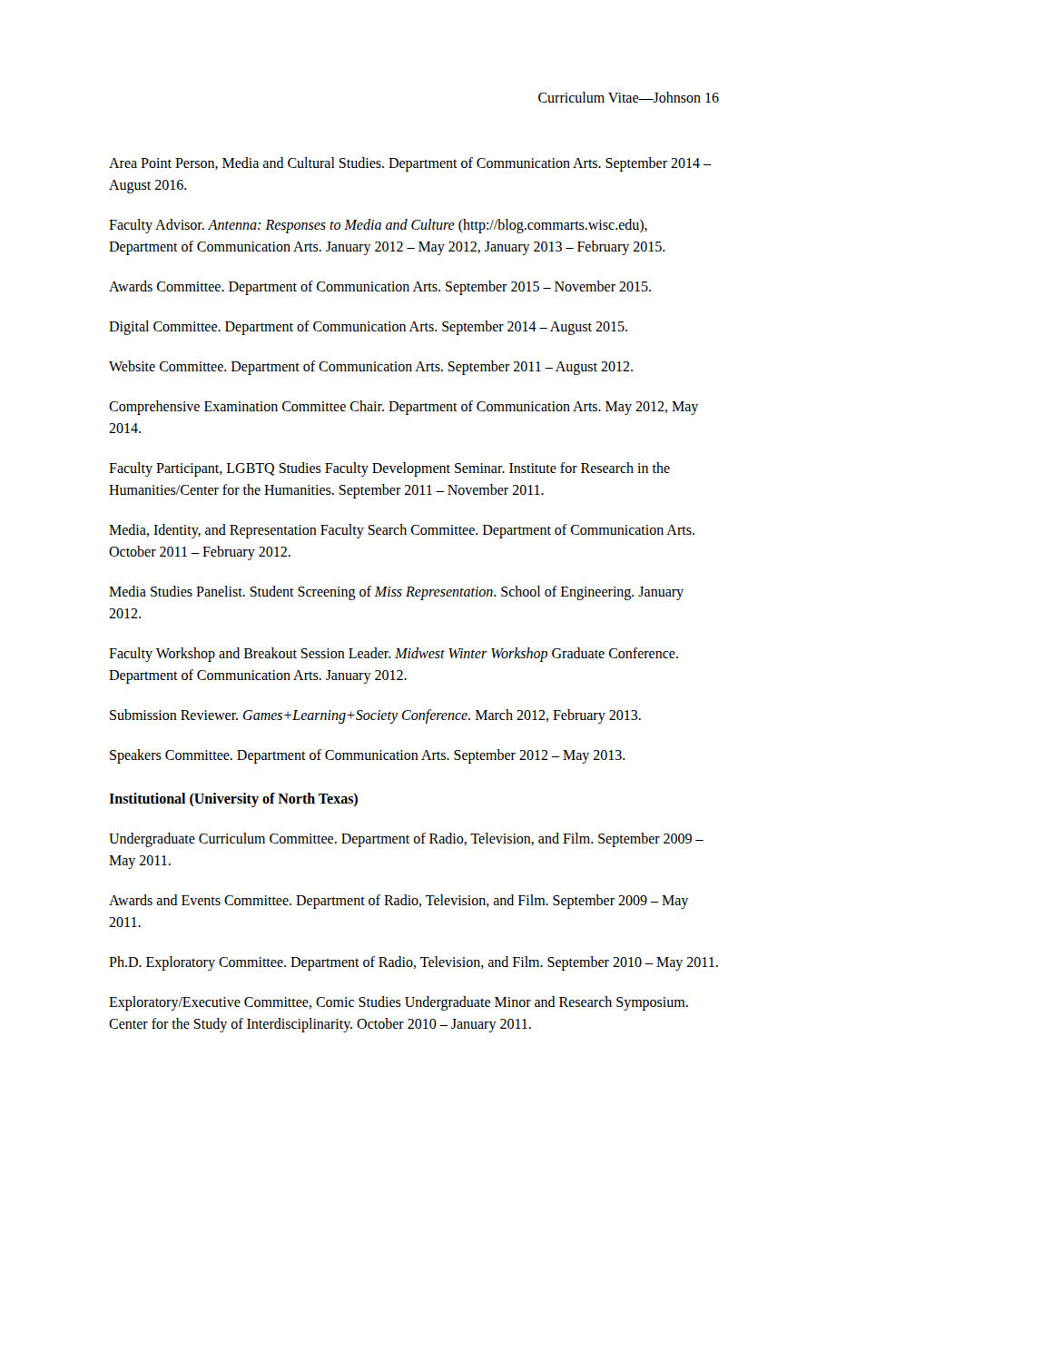Curriculum Vitae—Johnson 16
Area Point Person, Media and Cultural Studies. Department of Communication Arts. September 2014 – August 2016.
Faculty Advisor. Antenna: Responses to Media and Culture (http://blog.commarts.wisc.edu), Department of Communication Arts. January 2012 – May 2012, January 2013 – February 2015.
Awards Committee. Department of Communication Arts. September 2015 – November 2015.
Digital Committee. Department of Communication Arts. September 2014 – August 2015.
Website Committee. Department of Communication Arts. September 2011 – August 2012.
Comprehensive Examination Committee Chair. Department of Communication Arts. May 2012, May 2014.
Faculty Participant, LGBTQ Studies Faculty Development Seminar. Institute for Research in the Humanities/Center for the Humanities. September 2011 – November 2011.
Media, Identity, and Representation Faculty Search Committee. Department of Communication Arts. October 2011 – February 2012.
Media Studies Panelist. Student Screening of Miss Representation. School of Engineering. January 2012.
Faculty Workshop and Breakout Session Leader. Midwest Winter Workshop Graduate Conference. Department of Communication Arts. January 2012.
Submission Reviewer. Games+Learning+Society Conference. March 2012, February 2013.
Speakers Committee. Department of Communication Arts. September 2012 – May 2013.
Institutional (University of North Texas)
Undergraduate Curriculum Committee. Department of Radio, Television, and Film. September 2009 – May 2011.
Awards and Events Committee. Department of Radio, Television, and Film. September 2009 – May 2011.
Ph.D. Exploratory Committee. Department of Radio, Television, and Film. September 2010 – May 2011.
Exploratory/Executive Committee, Comic Studies Undergraduate Minor and Research Symposium. Center for the Study of Interdisciplinarity. October 2010 – January 2011.